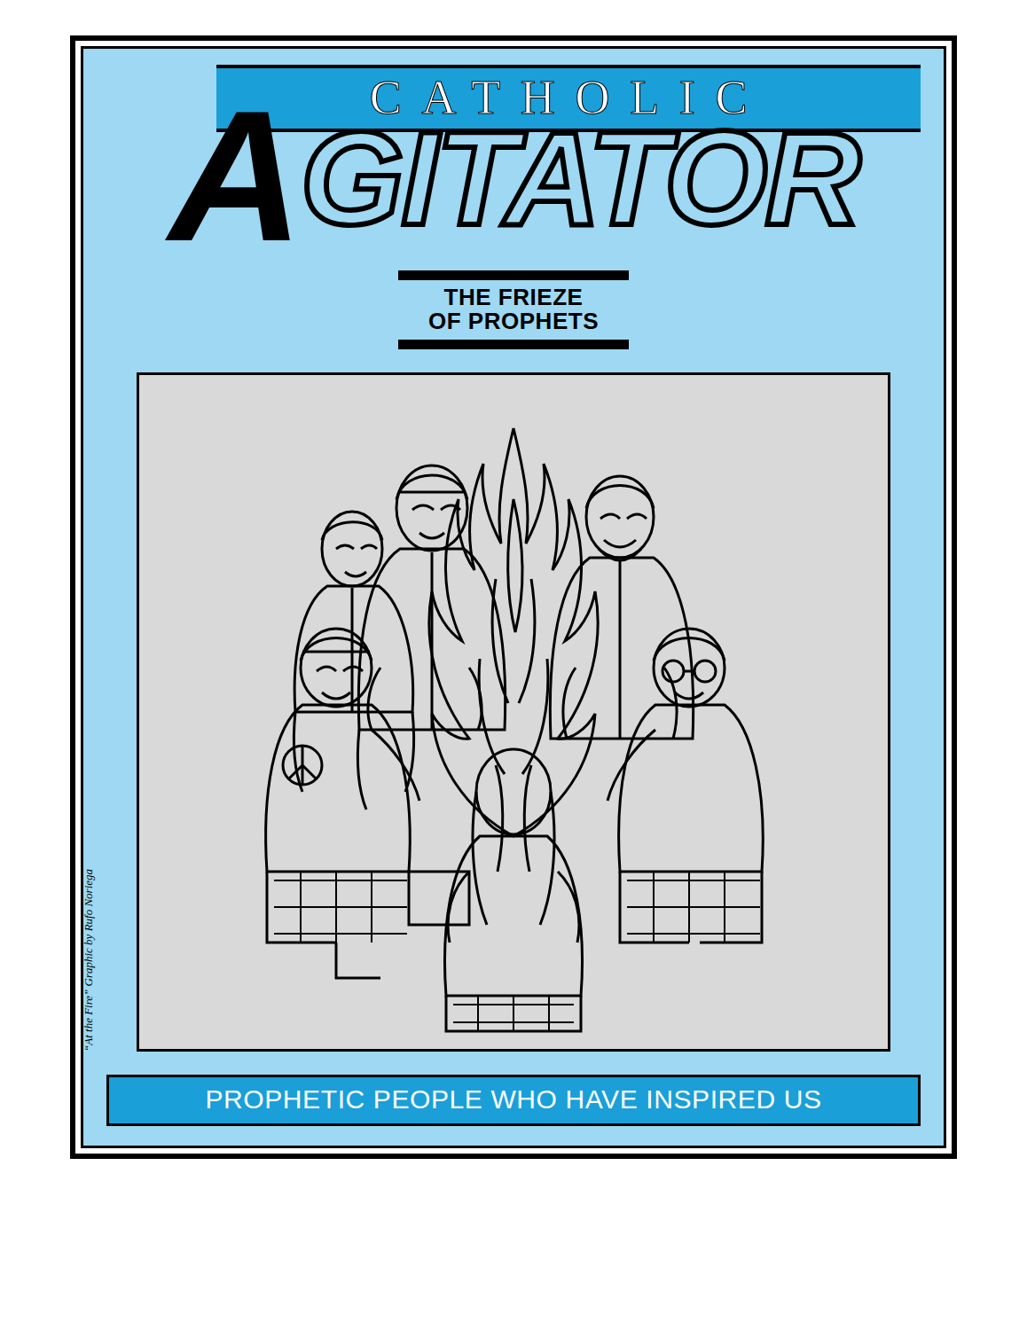CATHOLIC
AGITATOR
THE FRIEZE
OF PROPHETS
“At the Fire” Graphic by Rufo Noriega
PROPHETIC PEOPLE WHO HAVE INSPIRED US